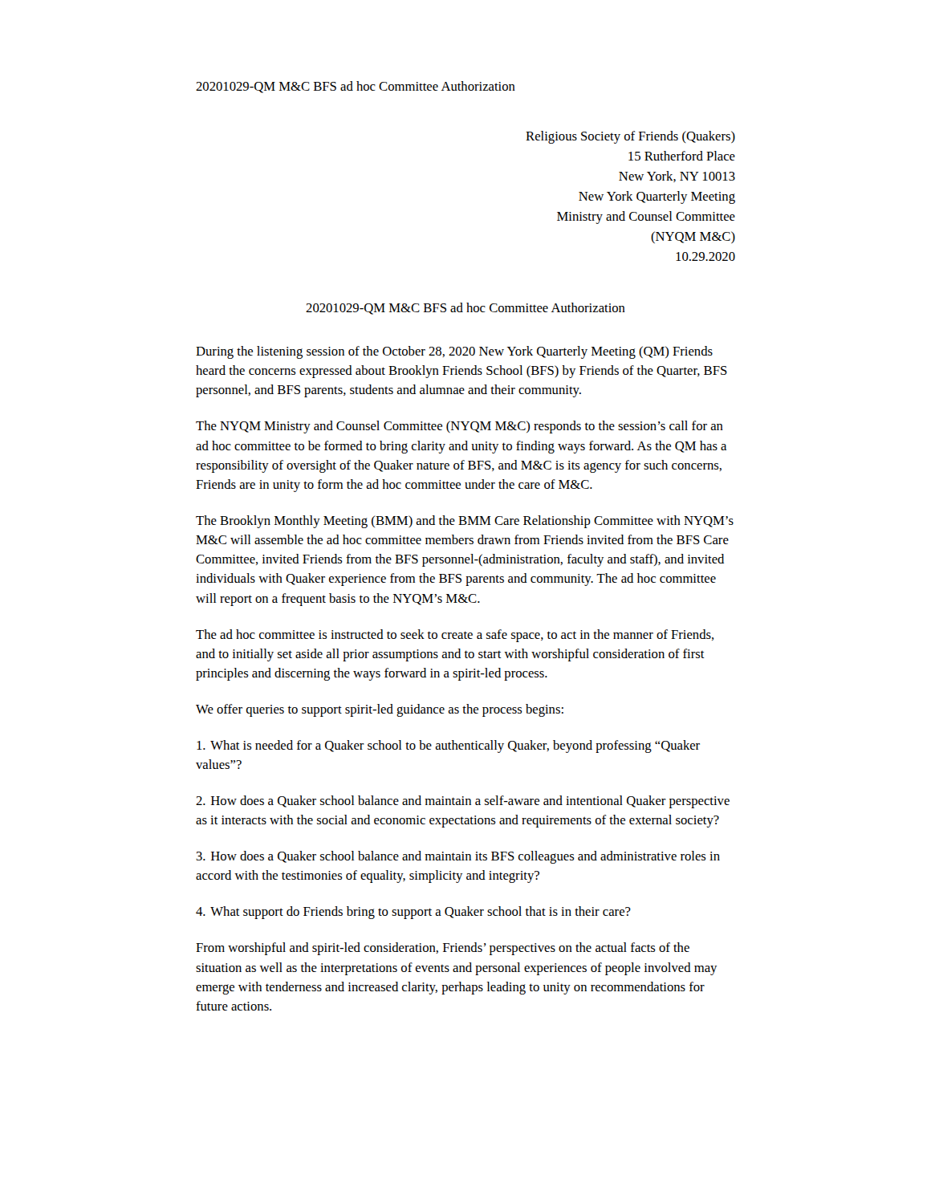20201029-QM M&C BFS ad hoc Committee Authorization
Religious Society of Friends (Quakers)
15 Rutherford Place
New York, NY 10013
New York Quarterly Meeting
Ministry and Counsel Committee
(NYQM M&C)
10.29.2020
20201029-QM M&C BFS ad hoc Committee Authorization
During the listening session of the October 28, 2020 New York Quarterly Meeting (QM) Friends heard the concerns expressed about Brooklyn Friends School (BFS) by Friends of the Quarter, BFS personnel, and BFS parents, students and alumnae and their community.
The NYQM Ministry and Counsel Committee (NYQM M&C) responds to the session’s call for an ad hoc committee to be formed to bring clarity and unity to finding ways forward. As the QM has a responsibility of oversight of the Quaker nature of BFS, and M&C is its agency for such concerns, Friends are in unity to form the ad hoc committee under the care of M&C.
The Brooklyn Monthly Meeting (BMM) and the BMM Care Relationship Committee with NYQM’s M&C will assemble the ad hoc committee members drawn from Friends invited from the BFS Care Committee, invited Friends from the BFS personnel-(administration, faculty and staff), and invited individuals with Quaker experience from the BFS parents and community. The ad hoc committee will report on a frequent basis to the NYQM’s M&C.
The ad hoc committee is instructed to seek to create a safe space, to act in the manner of Friends, and to initially set aside all prior assumptions and to start with worshipful consideration of first principles and discerning the ways forward in a spirit-led process.
We offer queries to support spirit-led guidance as the process begins:
1. What is needed for a Quaker school to be authentically Quaker, beyond professing “Quaker values”?
2. How does a Quaker school balance and maintain a self-aware and intentional Quaker perspective as it interacts with the social and economic expectations and requirements of the external society?
3. How does a Quaker school balance and maintain its BFS colleagues and administrative roles in accord with the testimonies of equality, simplicity and integrity?
4. What support do Friends bring to support a Quaker school that is in their care?
From worshipful and spirit-led consideration, Friends’ perspectives on the actual facts of the situation as well as the interpretations of events and personal experiences of people involved may emerge with tenderness and increased clarity, perhaps leading to unity on recommendations for future actions.